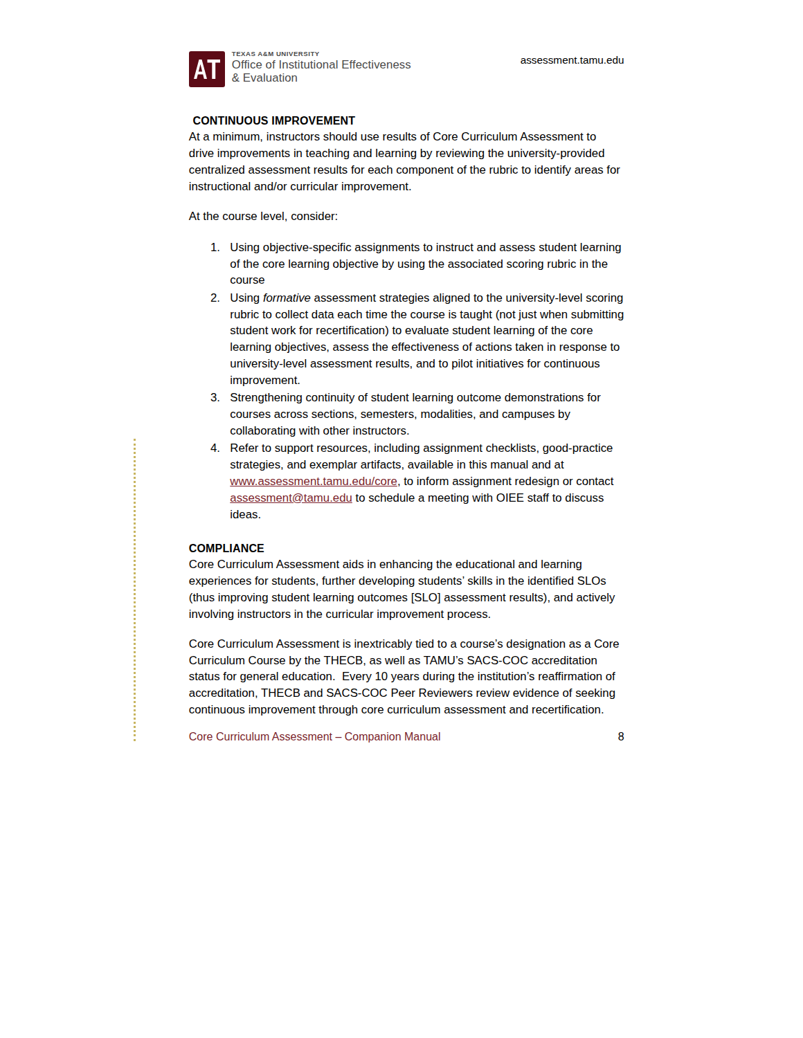Texas A&M University
Office of Institutional Effectiveness
& Evaluation
assessment.tamu.edu
CONTINUOUS IMPROVEMENT
At a minimum, instructors should use results of Core Curriculum Assessment to drive improvements in teaching and learning by reviewing the university-provided centralized assessment results for each component of the rubric to identify areas for instructional and/or curricular improvement.
At the course level, consider:
Using objective-specific assignments to instruct and assess student learning of the core learning objective by using the associated scoring rubric in the course
Using formative assessment strategies aligned to the university-level scoring rubric to collect data each time the course is taught (not just when submitting student work for recertification) to evaluate student learning of the core learning objectives, assess the effectiveness of actions taken in response to university-level assessment results, and to pilot initiatives for continuous improvement.
Strengthening continuity of student learning outcome demonstrations for courses across sections, semesters, modalities, and campuses by collaborating with other instructors.
Refer to support resources, including assignment checklists, good-practice strategies, and exemplar artifacts, available in this manual and at www.assessment.tamu.edu/core, to inform assignment redesign or contact assessment@tamu.edu to schedule a meeting with OIEE staff to discuss ideas.
COMPLIANCE
Core Curriculum Assessment aids in enhancing the educational and learning experiences for students, further developing students’ skills in the identified SLOs (thus improving student learning outcomes [SLO] assessment results), and actively involving instructors in the curricular improvement process.
Core Curriculum Assessment is inextricably tied to a course’s designation as a Core Curriculum Course by the THECB, as well as TAMU’s SACS-COC accreditation status for general education. Every 10 years during the institution’s reaffirmation of accreditation, THECB and SACS-COC Peer Reviewers review evidence of seeking continuous improvement through core curriculum assessment and recertification.
Core Curriculum Assessment – Companion Manual
8